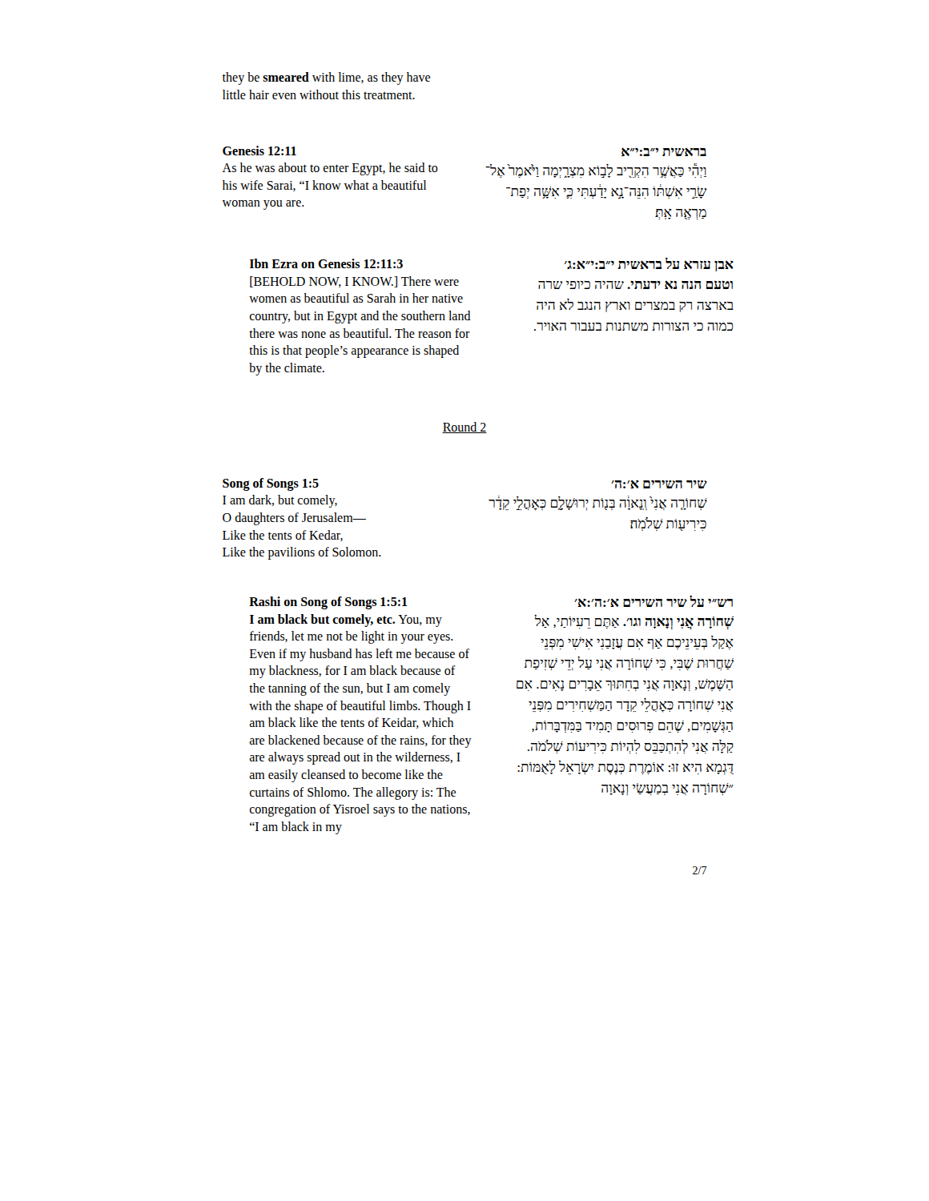they be smeared with lime, as they have little hair even without this treatment.
Genesis 12:11 As he was about to enter Egypt, he said to his wife Sarai, “I know what a beautiful woman you are.
בראשית י״ב:י״א וַיְהִ֕י כַּאֲשֶׁ֥ר הִקְרִ֖יב לָב֣וֹא מִצְרָ֑יְמָה וַיֹּ֙אמֶר֙ אֶל־שָׂרַ֣י אִשְׁתּ֔וֹ הִנֵּה־נָ֣א יָדַ֔עְתִּי כִּ֛י אִשָּׁ֥ה יְפַת־מַרְאֶ֖ה אָֽתְּ׃
Ibn Ezra on Genesis 12:11:3 [BEHOLD NOW, I KNOW.] There were women as beautiful as Sarah in her native country, but in Egypt and the southern land there was none as beautiful. The reason for this is that people’s appearance is shaped by the climate.
אבן עזרא על בראשית י״ב:י״א:ג׳ וטעם הנה נא ידעתי. שהיה כיופי שרה בארצה רק במצרים וארץ הנגב לא היה כמוה כי הצורות משתנות בעבור האויר.
Round 2
Song of Songs 1:5 I am dark, but comely,
O daughters of Jerusalem—
Like the tents of Kedar,
Like the pavilions of Solomon.
שיר השירים א׳:ה׳ שְׁחוֹרָ֤ה אֲנִי֙ וְֽנָאוָ֔ה בְּנ֖וֹת יְרוּשָׁלָ֑͏ִם כְּאׇהֳלֵ֣י קֵדָ֔ר כִּירִיע֖וֹת שְׁלֹמֹֽה׃
Rashi on Song of Songs 1:5:1 I am black but comely, etc. You, my friends, let me not be light in your eyes. Even if my husband has left me because of my blackness, for I am black because of the tanning of the sun, but I am comely with the shape of beautiful limbs. Though I am black like the tents of Keidar, which are blackened because of the rains, for they are always spread out in the wilderness, I am easily cleansed to become like the curtains of Shlomo. The allegory is: The congregation of Yisroel says to the nations, “I am black in my
רש״י על שיר השירים א׳:ה׳:א׳ שְׁחוֹרָה אֲנִי וְנָאוָה וגו׳. אַתֶּם רֵעִיּוֹתַי, אַל אֶקַל בְּעֵינֵיכֶם אַף אִם עֲזָבַנִי אִישִׁי מִפְּנֵי שַׁחֲרוּת שֶׁבִּי, כִּי שְׁחוֹרָה אֲנִי עַל יְדֵי שְׁזִיפַת הַשֶּׁמֶשׁ, וְנָאוָה אֲנִי בְחִתּוּךְ אֵבָרִים נָאִים. אִם אֲנִי שְׁחוֹרָה כְּאׇהֳלֵי קֵדָר הַמַּשְׁחִירִים מִפְּנֵי הַגְּשָׁמִים, שֶׁהֵם פְּרוּסִים תָּמִיד בַּמִּדְבָּרוֹת, קַלָּה אֲנִי לְהִתְכַּבֵּס לִהְיוֹת כִּירִיעוֹת שְׁלֹמֹה. דֻּגְמָא הִיא זוּ: אוֹמֶרֶת כְּנֶסֶת יִשְׂרָאֵל לָאֻמּוֹת: ״שְׁחוֹרָה אֲנִי בְמַעֲשַׂי וְנָאוָה
2/7